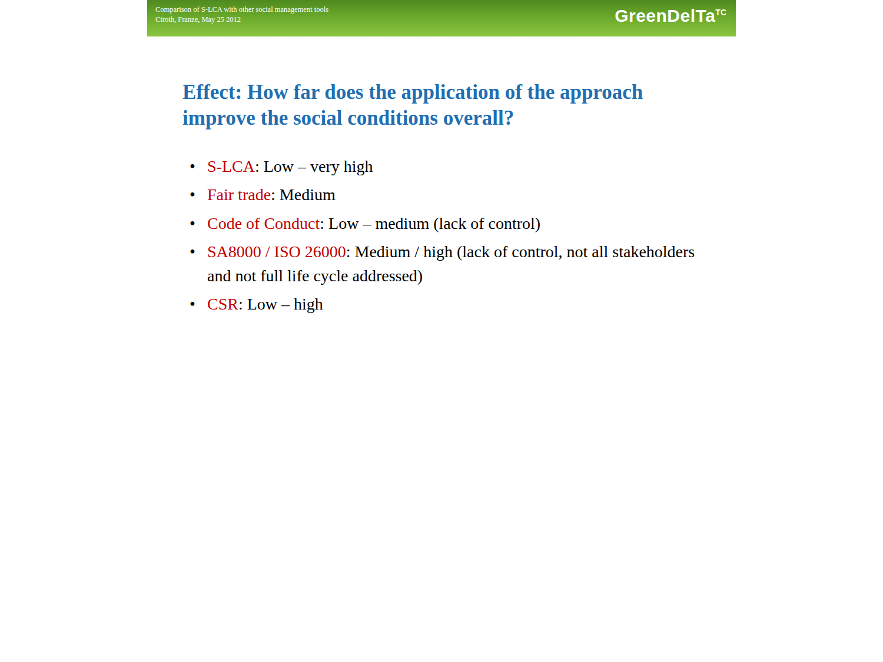Comparison of S-LCA with other social management tools
Ciroth, Franze, May 25 2012
GreenDelTaTC
Effect: How far does the application of the approach improve the social conditions overall?
S-LCA: Low – very high
Fair trade: Medium
Code of Conduct: Low – medium (lack of control)
SA8000 / ISO 26000: Medium / high (lack of control, not all stakeholders and not full life cycle addressed)
CSR: Low – high